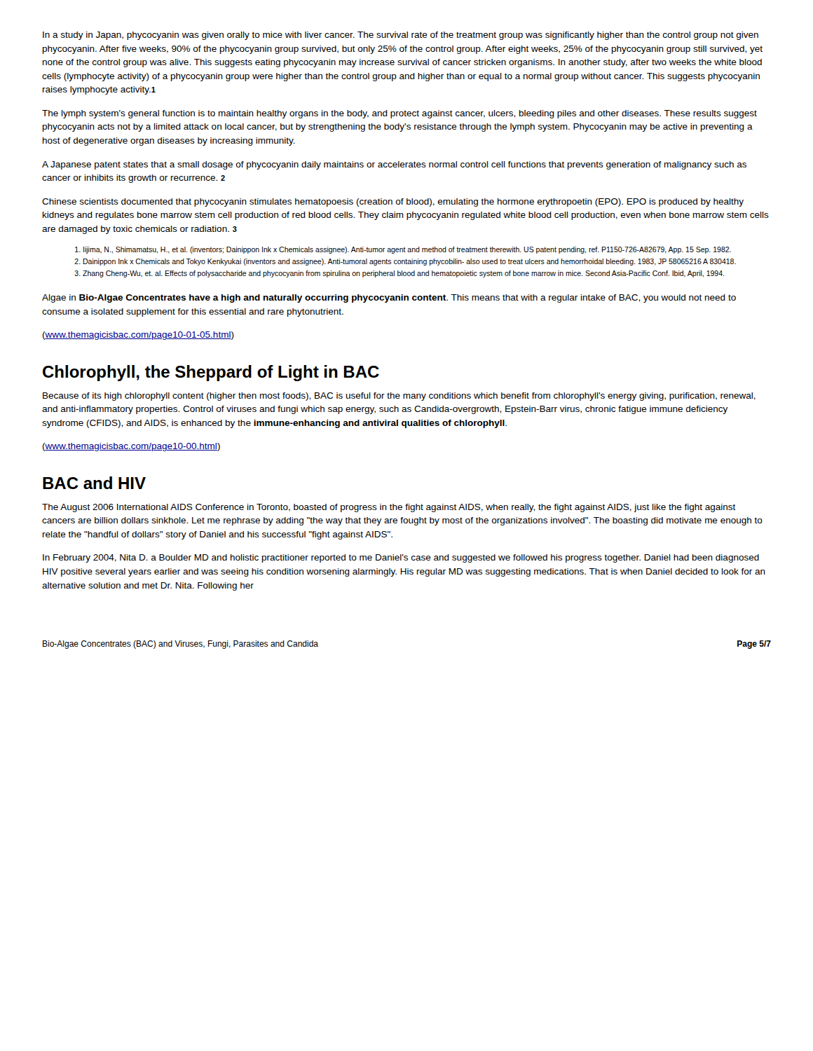In a study in Japan, phycocyanin was given orally to mice with liver cancer. The survival rate of the treatment group was significantly higher than the control group not given phycocyanin. After five weeks, 90% of the phycocyanin group survived, but only 25% of the control group. After eight weeks, 25% of the phycocyanin group still survived, yet none of the control group was alive. This suggests eating phycocyanin may increase survival of cancer stricken organisms. In another study, after two weeks the white blood cells (lymphocyte activity) of a phycocyanin group were higher than the control group and higher than or equal to a normal group without cancer. This suggests phycocyanin raises lymphocyte activity.1
The lymph system's general function is to maintain healthy organs in the body, and protect against cancer, ulcers, bleeding piles and other diseases. These results suggest phycocyanin acts not by a limited attack on local cancer, but by strengthening the body's resistance through the lymph system. Phycocyanin may be active in preventing a host of degenerative organ diseases by increasing immunity.
A Japanese patent states that a small dosage of phycocyanin daily maintains or accelerates normal control cell functions that prevents generation of malignancy such as cancer or inhibits its growth or recurrence. 2
Chinese scientists documented that phycocyanin stimulates hematopoesis (creation of blood), emulating the hormone erythropoetin (EPO). EPO is produced by healthy kidneys and regulates bone marrow stem cell production of red blood cells. They claim phycocyanin regulated white blood cell production, even when bone marrow stem cells are damaged by toxic chemicals or radiation. 3
Iijima, N., Shimamatsu, H., et al. (inventors; Dainippon Ink x Chemicals assignee). Anti-tumor agent and method of treatment therewith. US patent pending, ref. P1150-726-A82679, App. 15 Sep. 1982.
Dainippon Ink x Chemicals and Tokyo Kenkyukai (inventors and assignee). Anti-tumoral agents containing phycobilin- also used to treat ulcers and hemorrhoidal bleeding. 1983, JP 58065216 A 830418.
Zhang Cheng-Wu, et. al. Effects of polysaccharide and phycocyanin from spirulina on peripheral blood and hematopoietic system of bone marrow in mice. Second Asia-Pacific Conf. Ibid, April, 1994.
Algae in Bio-Algae Concentrates have a high and naturally occurring phycocyanin content. This means that with a regular intake of BAC, you would not need to consume a isolated supplement for this essential and rare phytonutrient.
(www.themagicisbac.com/page10-01-05.html)
Chlorophyll, the Sheppard of Light in BAC
Because of its high chlorophyll content (higher then most foods), BAC is useful for the many conditions which benefit from chlorophyll's energy giving, purification, renewal, and anti-inflammatory properties. Control of viruses and fungi which sap energy, such as Candida-overgrowth, Epstein-Barr virus, chronic fatigue immune deficiency syndrome (CFIDS), and AIDS, is enhanced by the immune-enhancing and antiviral qualities of chlorophyll.
(www.themagicisbac.com/page10-00.html)
BAC and HIV
The August 2006 International AIDS Conference in Toronto, boasted of progress in the fight against AIDS, when really, the fight against AIDS, just like the fight against cancers are billion dollars sinkhole. Let me rephrase by adding "the way that they are fought by most of the organizations involved". The boasting did motivate me enough to relate the "handful of dollars" story of Daniel and his successful "fight against AIDS".
In February 2004, Nita D. a Boulder MD and holistic practitioner reported to me Daniel's case and suggested we followed his progress together. Daniel had been diagnosed HIV positive several years earlier and was seeing his condition worsening alarmingly. His regular MD was suggesting medications. That is when Daniel decided to look for an alternative solution and met Dr. Nita. Following her
Bio-Algae Concentrates (BAC) and Viruses, Fungi, Parasites and Candida Page 5/7